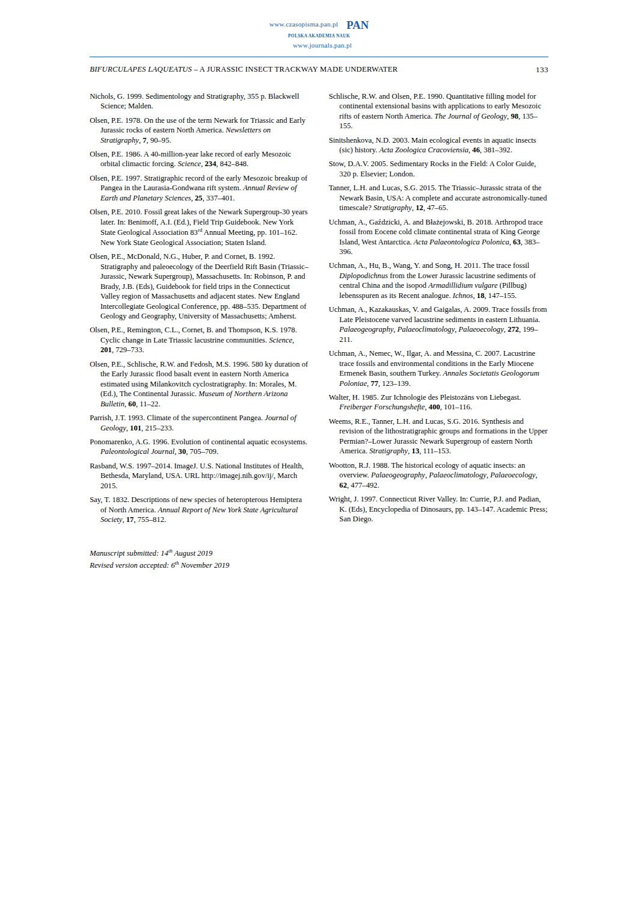www.czasopisma.pan.pl PANPOLSKA AKADEMIA NAUK www.journals.pan.pl
BIFURCULAPES LAQUEATUS – A JURASSIC INSECT TRACKWAY MADE UNDERWATER 133
Nichols, G. 1999. Sedimentology and Stratigraphy, 355 p. Blackwell Science; Malden.
Olsen, P.E. 1978. On the use of the term Newark for Triassic and Early Jurassic rocks of eastern North America. Newsletters on Stratigraphy, 7, 90–95.
Olsen, P.E. 1986. A 40-million-year lake record of early Mesozoic orbital climactic forcing. Science, 234, 842–848.
Olsen, P.E. 1997. Stratigraphic record of the early Mesozoic breakup of Pangea in the Laurasia-Gondwana rift system. Annual Review of Earth and Planetary Sciences, 25, 337–401.
Olsen, P.E. 2010. Fossil great lakes of the Newark Supergroup-30 years later. In: Benimoff, A.I. (Ed.), Field Trip Guidebook. New York State Geological Association 83rd Annual Meeting, pp. 101–162. New York State Geological Association; Staten Island.
Olsen, P.E., McDonald, N.G., Huber, P. and Cornet, B. 1992. Stratigraphy and paleoecology of the Deerfield Rift Basin (Triassic–Jurassic, Newark Supergroup), Massachusetts. In: Robinson, P. and Brady, J.B. (Eds), Guidebook for field trips in the Connecticut Valley region of Massachusetts and adjacent states. New England Intercollegiate Geological Conference, pp. 488–535. Department of Geology and Geography, University of Massachusetts; Amherst.
Olsen, P.E., Remington, C.L., Cornet, B. and Thompson, K.S. 1978. Cyclic change in Late Triassic lacustrine communities. Science, 201, 729–733.
Olsen, P.E., Schlische, R.W. and Fedosh, M.S. 1996. 580 ky duration of the Early Jurassic flood basalt event in eastern North America estimated using Milankovitch cyclostratigraphy. In: Morales, M. (Ed.), The Continental Jurassic. Museum of Northern Arizona Bulletin, 60, 11–22.
Parrish, J.T. 1993. Climate of the supercontinent Pangea. Journal of Geology, 101, 215–233.
Ponomarenko, A.G. 1996. Evolution of continental aquatic ecosystems. Paleontological Journal, 30, 705–709.
Rasband, W.S. 1997–2014. ImageJ. U.S. National Institutes of Health, Bethesda, Maryland, USA. URL http://imagej.nih.gov/ij/, March 2015.
Say, T. 1832. Descriptions of new species of heteropterous Hemiptera of North America. Annual Report of New York State Agricultural Society, 17, 755–812.
Schlische, R.W. and Olsen, P.E. 1990. Quantitative filling model for continental extensional basins with applications to early Mesozoic rifts of eastern North America. The Journal of Geology, 98, 135–155.
Sinitshenkova, N.D. 2003. Main ecological events in aquatic insects (sic) history. Acta Zoologica Cracoviensia, 46, 381–392.
Stow, D.A.V. 2005. Sedimentary Rocks in the Field: A Color Guide, 320 p. Elsevier; London.
Tanner, L.H. and Lucas, S.G. 2015. The Triassic–Jurassic strata of the Newark Basin, USA: A complete and accurate astronomically-tuned timescale? Stratigraphy, 12, 47–65.
Uchman, A., Gaździcki, A. and Błażejowski, B. 2018. Arthropod trace fossil from Eocene cold climate continental strata of King George Island, West Antarctica. Acta Palaeontologica Polonica, 63, 383–396.
Uchman, A., Hu, B., Wang, Y. and Song, H. 2011. The trace fossil Diplopodichnus from the Lower Jurassic lacustrine sediments of central China and the isopod Armadillidium vulgare (Pillbug) lebensspuren as its Recent analogue. Ichnos, 18, 147–155.
Uchman, A., Kazakauskas, V. and Gaigalas, A. 2009. Trace fossils from Late Pleistocene varved lacustrine sediments in eastern Lithuania. Palaeogeography, Palaeoclimatology, Palaeoecology, 272, 199–211.
Uchman, A., Nemec, W., Ilgar, A. and Messina, C. 2007. Lacustrine trace fossils and environmental conditions in the Early Miocene Ermenek Basin, southern Turkey. Annales Societatis Geologorum Poloniae, 77, 123–139.
Walter, H. 1985. Zur Ichnologie des Pleistozäns von Liebegast. Freiberger Forschungshefte, 400, 101–116.
Weems, R.E., Tanner, L.H. and Lucas, S.G. 2016. Synthesis and revision of the lithostratigraphic groups and formations in the Upper Permian?–Lower Jurassic Newark Supergroup of eastern North America. Stratigraphy, 13, 111–153.
Wootton, R.J. 1988. The historical ecology of aquatic insects: an overview. Palaeogeography, Palaeoclimatology, Palaeoecology, 62, 477–492.
Wright, J. 1997. Connecticut River Valley. In: Currie, P.J. and Padian, K. (Eds), Encyclopedia of Dinosaurs, pp. 143–147. Academic Press; San Diego.
Manuscript submitted: 14th August 2019
Revised version accepted: 6th November 2019